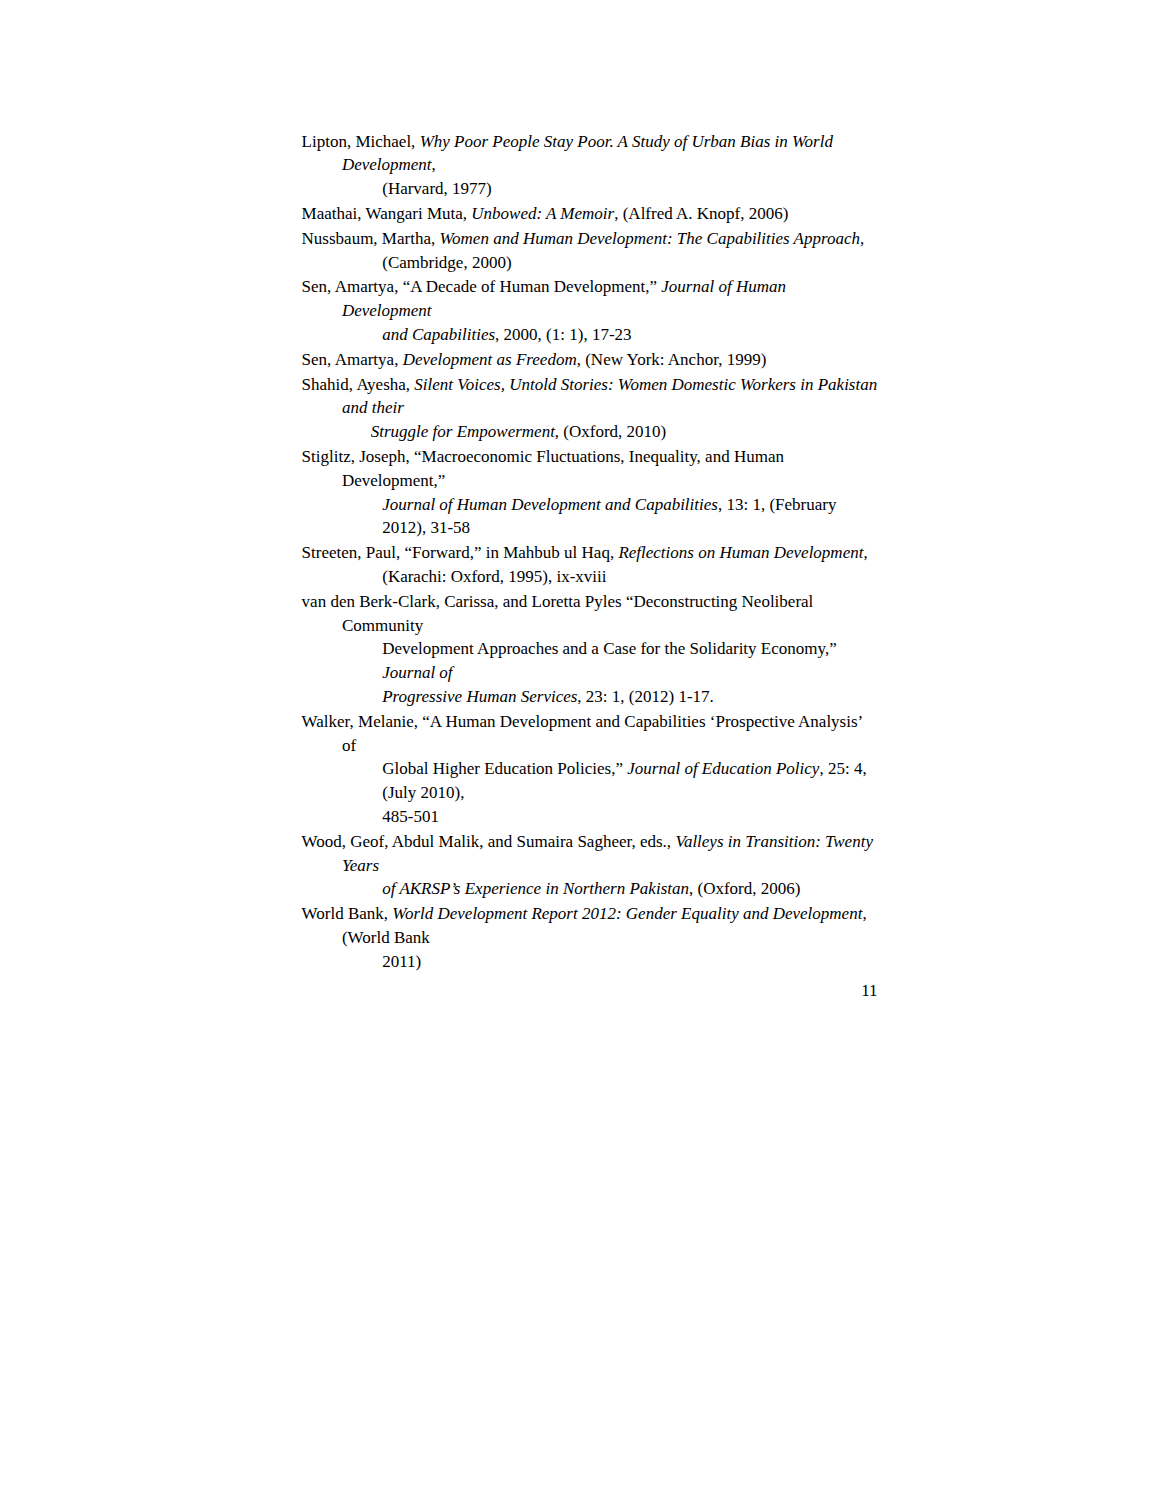Lipton, Michael, Why Poor People Stay Poor. A Study of Urban Bias in World Development, (Harvard, 1977)
Maathai, Wangari Muta, Unbowed: A Memoir, (Alfred A. Knopf, 2006)
Nussbaum, Martha, Women and Human Development: The Capabilities Approach, (Cambridge, 2000)
Sen, Amartya, “A Decade of Human Development,” Journal of Human Development and Capabilities, 2000, (1: 1), 17-23
Sen, Amartya, Development as Freedom, (New York: Anchor, 1999)
Shahid, Ayesha, Silent Voices, Untold Stories: Women Domestic Workers in Pakistan and their Struggle for Empowerment, (Oxford, 2010)
Stiglitz, Joseph, “Macroeconomic Fluctuations, Inequality, and Human Development,” Journal of Human Development and Capabilities, 13: 1, (February 2012), 31-58
Streeten, Paul, “Forward,” in Mahbub ul Haq, Reflections on Human Development, (Karachi: Oxford, 1995), ix-xviii
van den Berk-Clark, Carissa, and Loretta Pyles “Deconstructing Neoliberal Community Development Approaches and a Case for the Solidarity Economy,” Journal of Progressive Human Services, 23: 1, (2012) 1-17.
Walker, Melanie, “A Human Development and Capabilities ‘Prospective Analysis’ of Global Higher Education Policies,” Journal of Education Policy, 25: 4, (July 2010), 485-501
Wood, Geof, Abdul Malik, and Sumaira Sagheer, eds., Valleys in Transition: Twenty Years of AKRSP’s Experience in Northern Pakistan, (Oxford, 2006)
World Bank, World Development Report 2012: Gender Equality and Development, (World Bank 2011)
11